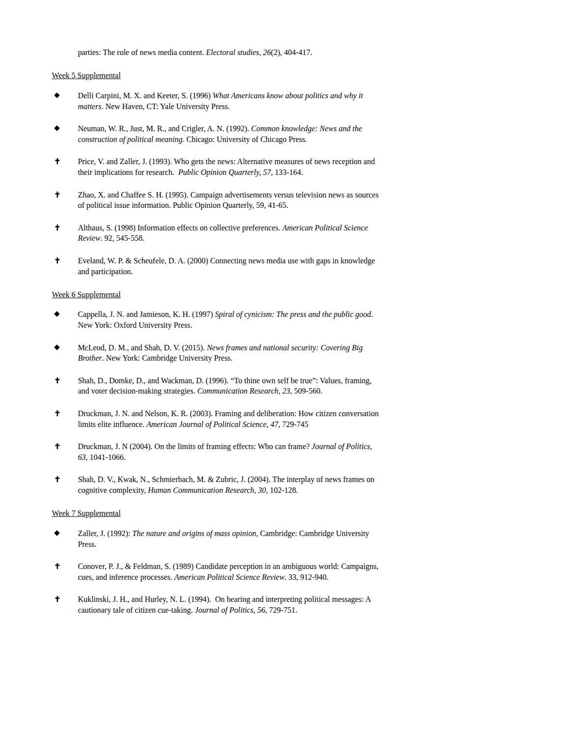parties: The role of news media content. Electoral studies, 26(2), 404-417.
Week 5 Supplemental
◆Delli Carpini, M. X. and Keeter, S. (1996) What Americans know about politics and why it matters. New Haven, CT: Yale University Press.
◆Neuman, W. R., Just, M. R., and Crigler, A. N. (1992). Common knowledge: News and the construction of political meaning. Chicago: University of Chicago Press.
✝Price, V. and Zaller, J. (1993). Who gets the news: Alternative measures of news reception and their implications for research. Public Opinion Quarterly, 57, 133-164.
✝Zhao, X. and Chaffee S. H. (1995). Campaign advertisements versus television news as sources of political issue information. Public Opinion Quarterly, 59, 41-65.
✝Althaus, S. (1998) Information effects on collective preferences. American Political Science Review. 92, 545-558.
✝Eveland, W. P. & Scheufele, D. A. (2000) Connecting news media use with gaps in knowledge and participation.
Week 6 Supplemental
◆Cappella, J. N. and Jamieson, K. H. (1997) Spiral of cynicism: The press and the public good. New York: Oxford University Press.
◆McLeod, D. M., and Shah, D. V. (2015). News frames and national security: Covering Big Brother. New York: Cambridge University Press.
✝Shah, D., Domke, D., and Wackman, D. (1996). “To thine own self be true”: Values, framing, and voter decision-making strategies. Communication Research, 23, 509-560.
✝Druckman, J. N. and Nelson, K. R. (2003). Framing and deliberation: How citizen conversation limits elite influence. American Journal of Political Science, 47, 729-745
✝Druckman, J. N (2004). On the limits of framing effects: Who can frame? Journal of Politics, 63, 1041-1066.
✝Shah, D. V., Kwak, N., Schmierbach, M. & Zubric, J. (2004). The interplay of news frames on cognitive complexity, Human Communication Research, 30, 102-128.
Week 7 Supplemental
◆Zaller, J. (1992): The nature and origins of mass opinion, Cambridge: Cambridge University Press.
✝Conover, P. J., & Feldman, S. (1989) Candidate perception in an ambiguous world: Campaigns, cues, and inference processes. American Political Science Review. 33, 912-940.
✝Kuklinski, J. H., and Hurley, N. L. (1994). On hearing and interpreting political messages: A cautionary tale of citizen cue-taking. Journal of Politics, 56, 729-751.